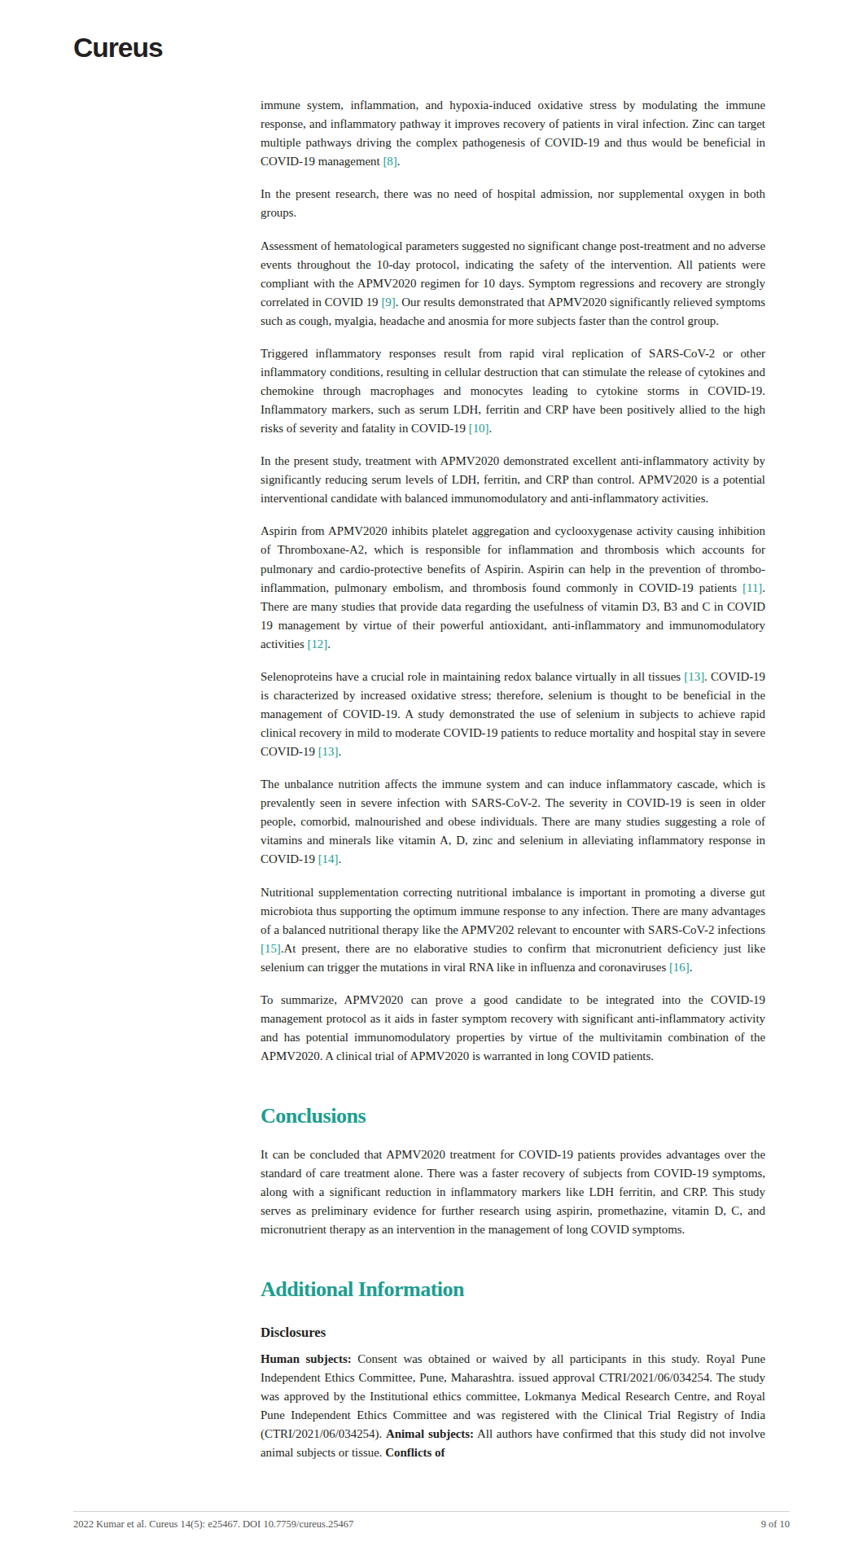Cureus
immune system, inflammation, and hypoxia-induced oxidative stress by modulating the immune response, and inflammatory pathway it improves recovery of patients in viral infection. Zinc can target multiple pathways driving the complex pathogenesis of COVID-19 and thus would be beneficial in COVID-19 management [8].
In the present research, there was no need of hospital admission, nor supplemental oxygen in both groups.
Assessment of hematological parameters suggested no significant change post-treatment and no adverse events throughout the 10-day protocol, indicating the safety of the intervention. All patients were compliant with the APMV2020 regimen for 10 days. Symptom regressions and recovery are strongly correlated in COVID 19 [9]. Our results demonstrated that APMV2020 significantly relieved symptoms such as cough, myalgia, headache and anosmia for more subjects faster than the control group.
Triggered inflammatory responses result from rapid viral replication of SARS-CoV-2 or other inflammatory conditions, resulting in cellular destruction that can stimulate the release of cytokines and chemokine through macrophages and monocytes leading to cytokine storms in COVID-19. Inflammatory markers, such as serum LDH, ferritin and CRP have been positively allied to the high risks of severity and fatality in COVID-19 [10].
In the present study, treatment with APMV2020 demonstrated excellent anti-inflammatory activity by significantly reducing serum levels of LDH, ferritin, and CRP than control. APMV2020 is a potential interventional candidate with balanced immunomodulatory and anti-inflammatory activities.
Aspirin from APMV2020 inhibits platelet aggregation and cyclooxygenase activity causing inhibition of Thromboxane-A2, which is responsible for inflammation and thrombosis which accounts for pulmonary and cardio-protective benefits of Aspirin. Aspirin can help in the prevention of thrombo-inflammation, pulmonary embolism, and thrombosis found commonly in COVID-19 patients [11]. There are many studies that provide data regarding the usefulness of vitamin D3, B3 and C in COVID 19 management by virtue of their powerful antioxidant, anti-inflammatory and immunomodulatory activities [12].
Selenoproteins have a crucial role in maintaining redox balance virtually in all tissues [13]. COVID-19 is characterized by increased oxidative stress; therefore, selenium is thought to be beneficial in the management of COVID-19. A study demonstrated the use of selenium in subjects to achieve rapid clinical recovery in mild to moderate COVID-19 patients to reduce mortality and hospital stay in severe COVID-19 [13].
The unbalance nutrition affects the immune system and can induce inflammatory cascade, which is prevalently seen in severe infection with SARS-CoV-2. The severity in COVID-19 is seen in older people, comorbid, malnourished and obese individuals. There are many studies suggesting a role of vitamins and minerals like vitamin A, D, zinc and selenium in alleviating inflammatory response in COVID-19 [14].
Nutritional supplementation correcting nutritional imbalance is important in promoting a diverse gut microbiota thus supporting the optimum immune response to any infection. There are many advantages of a balanced nutritional therapy like the APMV202 relevant to encounter with SARS-CoV-2 infections [15].At present, there are no elaborative studies to confirm that micronutrient deficiency just like selenium can trigger the mutations in viral RNA like in influenza and coronaviruses [16].
To summarize, APMV2020 can prove a good candidate to be integrated into the COVID-19 management protocol as it aids in faster symptom recovery with significant anti-inflammatory activity and has potential immunomodulatory properties by virtue of the multivitamin combination of the APMV2020. A clinical trial of APMV2020 is warranted in long COVID patients.
Conclusions
It can be concluded that APMV2020 treatment for COVID-19 patients provides advantages over the standard of care treatment alone. There was a faster recovery of subjects from COVID-19 symptoms, along with a significant reduction in inflammatory markers like LDH ferritin, and CRP. This study serves as preliminary evidence for further research using aspirin, promethazine, vitamin D, C, and micronutrient therapy as an intervention in the management of long COVID symptoms.
Additional Information
Disclosures
Human subjects: Consent was obtained or waived by all participants in this study. Royal Pune Independent Ethics Committee, Pune, Maharashtra. issued approval CTRI/2021/06/034254. The study was approved by the Institutional ethics committee, Lokmanya Medical Research Centre, and Royal Pune Independent Ethics Committee and was registered with the Clinical Trial Registry of India (CTRI/2021/06/034254). Animal subjects: All authors have confirmed that this study did not involve animal subjects or tissue. Conflicts of
2022 Kumar et al. Cureus 14(5): e25467. DOI 10.7759/cureus.25467
9 of 10